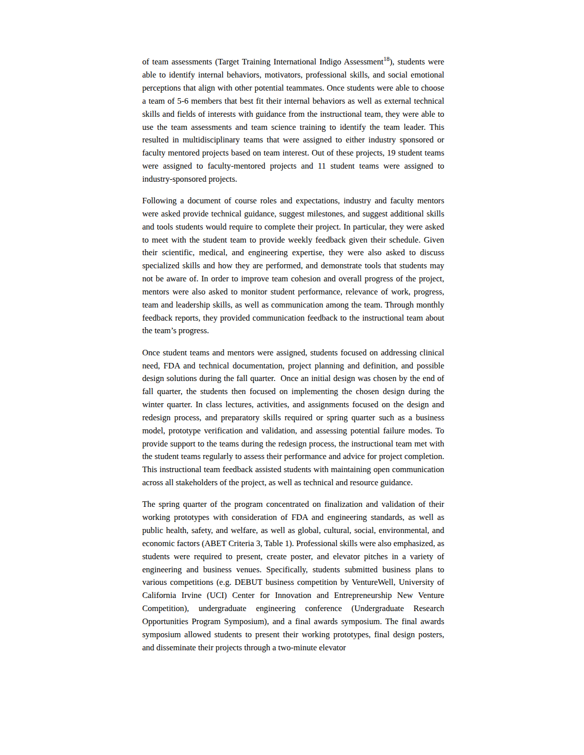of team assessments (Target Training International Indigo Assessment18), students were able to identify internal behaviors, motivators, professional skills, and social emotional perceptions that align with other potential teammates. Once students were able to choose a team of 5-6 members that best fit their internal behaviors as well as external technical skills and fields of interests with guidance from the instructional team, they were able to use the team assessments and team science training to identify the team leader. This resulted in multidisciplinary teams that were assigned to either industry sponsored or faculty mentored projects based on team interest. Out of these projects, 19 student teams were assigned to faculty-mentored projects and 11 student teams were assigned to industry-sponsored projects.
Following a document of course roles and expectations, industry and faculty mentors were asked provide technical guidance, suggest milestones, and suggest additional skills and tools students would require to complete their project. In particular, they were asked to meet with the student team to provide weekly feedback given their schedule. Given their scientific, medical, and engineering expertise, they were also asked to discuss specialized skills and how they are performed, and demonstrate tools that students may not be aware of. In order to improve team cohesion and overall progress of the project, mentors were also asked to monitor student performance, relevance of work, progress, team and leadership skills, as well as communication among the team. Through monthly feedback reports, they provided communication feedback to the instructional team about the team’s progress.
Once student teams and mentors were assigned, students focused on addressing clinical need, FDA and technical documentation, project planning and definition, and possible design solutions during the fall quarter. Once an initial design was chosen by the end of fall quarter, the students then focused on implementing the chosen design during the winter quarter. In class lectures, activities, and assignments focused on the design and redesign process, and preparatory skills required or spring quarter such as a business model, prototype verification and validation, and assessing potential failure modes. To provide support to the teams during the redesign process, the instructional team met with the student teams regularly to assess their performance and advice for project completion. This instructional team feedback assisted students with maintaining open communication across all stakeholders of the project, as well as technical and resource guidance.
The spring quarter of the program concentrated on finalization and validation of their working prototypes with consideration of FDA and engineering standards, as well as public health, safety, and welfare, as well as global, cultural, social, environmental, and economic factors (ABET Criteria 3, Table 1). Professional skills were also emphasized, as students were required to present, create poster, and elevator pitches in a variety of engineering and business venues. Specifically, students submitted business plans to various competitions (e.g. DEBUT business competition by VentureWell, University of California Irvine (UCI) Center for Innovation and Entrepreneurship New Venture Competition), undergraduate engineering conference (Undergraduate Research Opportunities Program Symposium), and a final awards symposium. The final awards symposium allowed students to present their working prototypes, final design posters, and disseminate their projects through a two-minute elevator